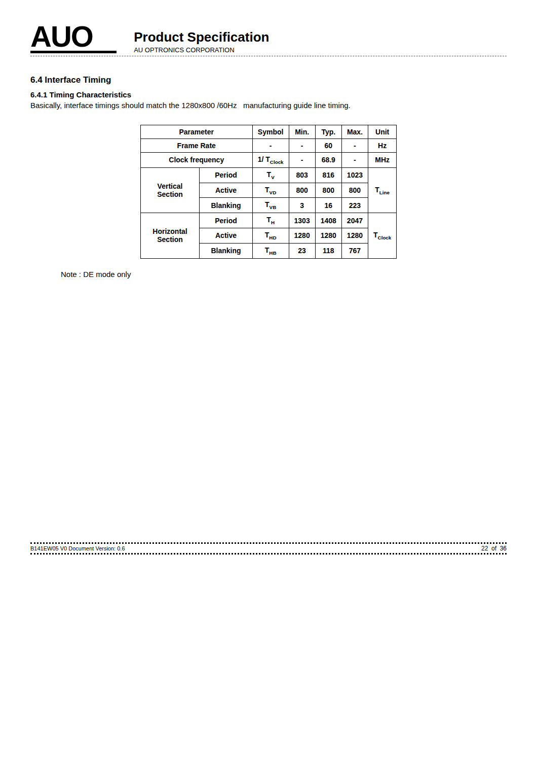AUO
Product Specification
AU OPTRONICS CORPORATION
6.4 Interface Timing
6.4.1 Timing Characteristics
Basically, interface timings should match the 1280x800 /60Hz manufacturing guide line timing.
| Parameter | Symbol | Min. | Typ. | Max. | Unit |
| --- | --- | --- | --- | --- | --- |
| Frame Rate | - | - | 60 | - | Hz |
| Clock frequency | 1/ T Clock | - | 68.9 | - | MHz |
| Vertical Section | Period | T V | 803 | 816 | 1023 | T Line |
| Active | T VD | 800 | 800 | 800 |
| Blanking | T VB | 3 | 16 | 223 |
| Horizontal Section | Period | T H | 1303 | 1408 | 2047 | T Clock |
| Active | T HD | 1280 | 1280 | 1280 |
| Blanking | T HB | 23 | 118 | 767 |
Note : DE mode only
B141EW05 V0 Document Version: 0.6
22 of 36